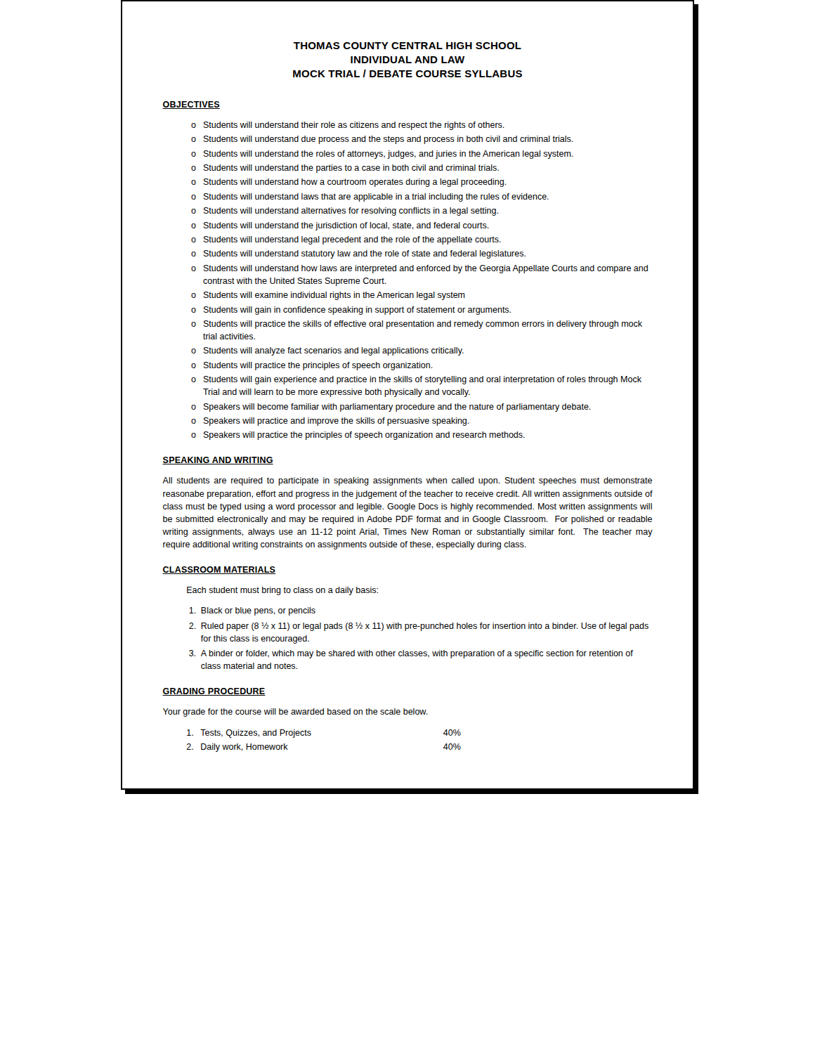THOMAS COUNTY CENTRAL HIGH SCHOOL
INDIVIDUAL AND LAW
MOCK TRIAL / DEBATE COURSE SYLLABUS
Objectives
Students will understand their role as citizens and respect the rights of others.
Students will understand due process and the steps and process in both civil and criminal trials.
Students will understand the roles of attorneys, judges, and juries in the American legal system.
Students will understand the parties to a case in both civil and criminal trials.
Students will understand how a courtroom operates during a legal proceeding.
Students will understand laws that are applicable in a trial including the rules of evidence.
Students will understand alternatives for resolving conflicts in a legal setting.
Students will understand the jurisdiction of local, state, and federal courts.
Students will understand legal precedent and the role of the appellate courts.
Students will understand statutory law and the role of state and federal legislatures.
Students will understand how laws are interpreted and enforced by the Georgia Appellate Courts and compare and contrast with the United States Supreme Court.
Students will examine individual rights in the American legal system
Students will gain in confidence speaking in support of statement or arguments.
Students will practice the skills of effective oral presentation and remedy common errors in delivery through mock trial activities.
Students will analyze fact scenarios and legal applications critically.
Students will practice the principles of speech organization.
Students will gain experience and practice in the skills of storytelling and oral interpretation of roles through Mock Trial and will learn to be more expressive both physically and vocally.
Speakers will become familiar with parliamentary procedure and the nature of parliamentary debate.
Speakers will practice and improve the skills of persuasive speaking.
Speakers will practice the principles of speech organization and research methods.
Speaking and Writing
All students are required to participate in speaking assignments when called upon. Student speeches must demonstrate reasonabe preparation, effort and progress in the judgement of the teacher to receive credit. All written assignments outside of class must be typed using a word processor and legible. Google Docs is highly recommended. Most written assignments will be submitted electronically and may be required in Adobe PDF format and in Google Classroom. For polished or readable writing assignments, always use an 11-12 point Arial, Times New Roman or substantially similar font. The teacher may require additional writing constraints on assignments outside of these, especially during class.
Classroom Materials
Each student must bring to class on a daily basis:
Black or blue pens, or pencils
Ruled paper (8 ½ x 11) or legal pads (8 ½ x 11) with pre-punched holes for insertion into a binder. Use of legal pads for this class is encouraged.
A binder or folder, which may be shared with other classes, with preparation of a specific section for retention of class material and notes.
Grading Procedure
Your grade for the course will be awarded based on the scale below.
1. Tests, Quizzes, and Projects 40%
2. Daily work, Homework 40%